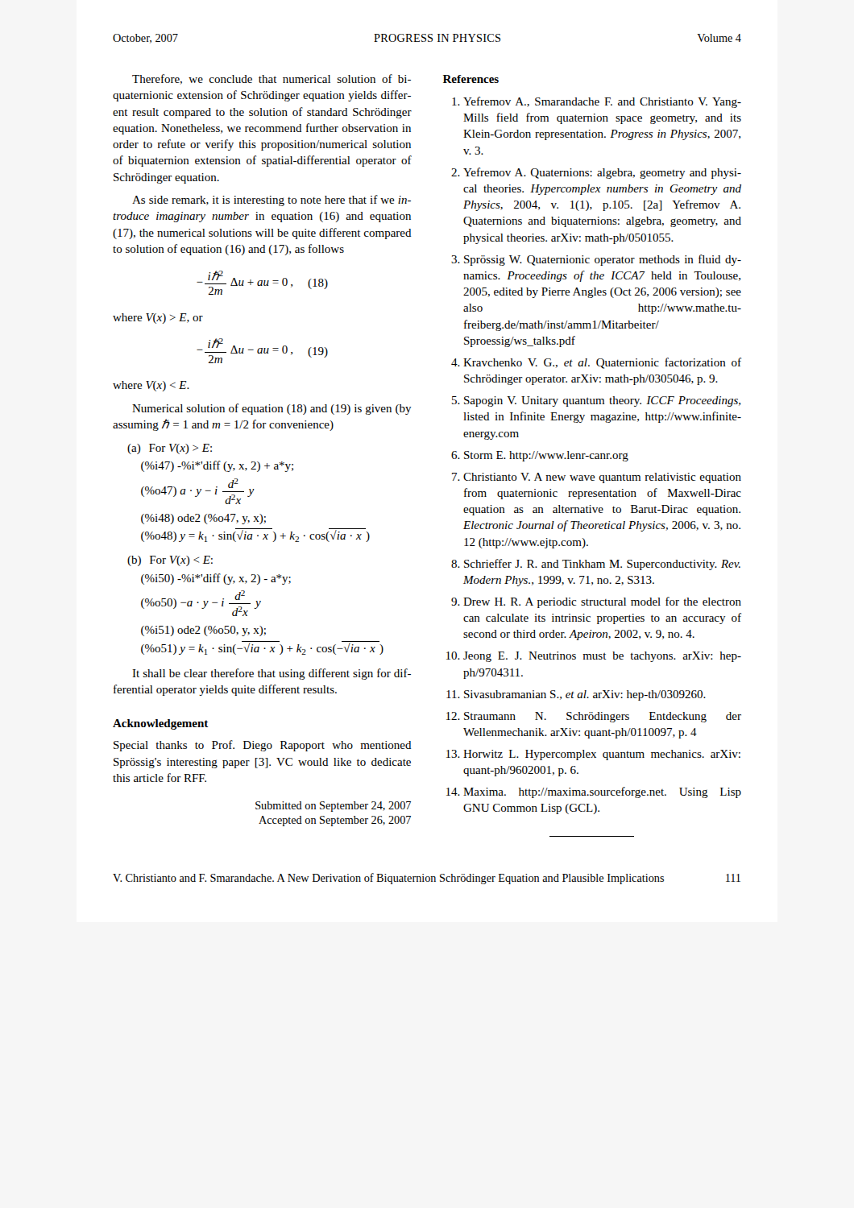October, 2007
PROGRESS IN PHYSICS
Volume 4
Therefore, we conclude that numerical solution of bi-quaternionic extension of Schrödinger equation yields different result compared to the solution of standard Schrödinger equation. Nonetheless, we recommend further observation in order to refute or verify this proposition/numerical solution of biquaternion extension of spatial-differential operator of Schrödinger equation.
As side remark, it is interesting to note here that if we introduce imaginary number in equation (16) and equation (17), the numerical solutions will be quite different compared to solution of equation (16) and (17), as follows
−iℏ 22m Δu + au = 0 ,
(18)
where V(x) > E, or
−iℏ 22m Δu − au = 0 ,
(19)
where V(x) < E.
Numerical solution of equation (18) and (19) is given (by assuming ℏ = 1 and m = 1/2 for convenience)
(a) For V(x) > E:
(%i47) -%i*'diff (y, x, 2) + a*y;
(%o47) a · y − i d 2 d 2 x y
(%i48) ode2 (%o47, y, x);
(%o48) y = k 1 · sin(√ia · x) + k 2 · cos(√ia · x)
(b) For V(x) < E:
(%i50) -%i*'diff (y, x, 2) - a*y;
(%o50) −a · y − i d 2 d 2 x y
(%i51) ode2 (%o50, y, x);
(%o51) y = k 1 · sin(−√ia · x) + k 2 · cos(−√ia · x)
It shall be clear therefore that using different sign for differential operator yields quite different results.
Acknowledgement
Special thanks to Prof. Diego Rapoport who mentioned Sprössig's interesting paper [3]. VC would like to dedicate this article for RFF.
Submitted on September 24, 2007
Accepted on September 26, 2007
References
Yefremov A., Smarandache F. and Christianto V. Yang-Mills field from quaternion space geometry, and its Klein-Gordon representation. Progress in Physics, 2007, v. 3.
Yefremov A. Quaternions: algebra, geometry and physical theories. Hypercomplex numbers in Geometry and Physics, 2004, v. 1(1), p.105. [2a] Yefremov A. Quaternions and biquaternions: algebra, geometry, and physical theories. arXiv: math-ph/0501055.
Sprössig W. Quaternionic operator methods in fluid dynamics. Proceedings of the ICCA7 held in Toulouse, 2005, edited by Pierre Angles (Oct 26, 2006 version); see also http://www.mathe.tu-freiberg.de/math/inst/amm1/Mitarbeiter/ Sproessig/ws_talks.pdf
Kravchenko V. G., et al. Quaternionic factorization of Schrödinger operator. arXiv: math-ph/0305046, p. 9.
Sapogin V. Unitary quantum theory. ICCF Proceedings, listed in Infinite Energy magazine, http://www.infinite-energy.com
Storm E. http://www.lenr-canr.org
Christianto V. A new wave quantum relativistic equation from quaternionic representation of Maxwell-Dirac equation as an alternative to Barut-Dirac equation. Electronic Journal of Theoretical Physics, 2006, v. 3, no. 12 (http://www.ejtp.com).
Schrieffer J. R. and Tinkham M. Superconductivity. Rev. Modern Phys., 1999, v. 71, no. 2, S313.
Drew H. R. A periodic structural model for the electron can calculate its intrinsic properties to an accuracy of second or third order. Apeiron, 2002, v. 9, no. 4.
Jeong E. J. Neutrinos must be tachyons. arXiv: hep-ph/9704311.
Sivasubramanian S., et al. arXiv: hep-th/0309260.
Straumann N. Schrödingers Entdeckung der Wellenmechanik. arXiv: quant-ph/0110097, p. 4
Horwitz L. Hypercomplex quantum mechanics. arXiv: quant-ph/9602001, p. 6.
Maxima. http://maxima.sourceforge.net. Using Lisp GNU Common Lisp (GCL).
V. Christianto and F. Smarandache. A New Derivation of Biquaternion Schrödinger Equation and Plausible Implications
111